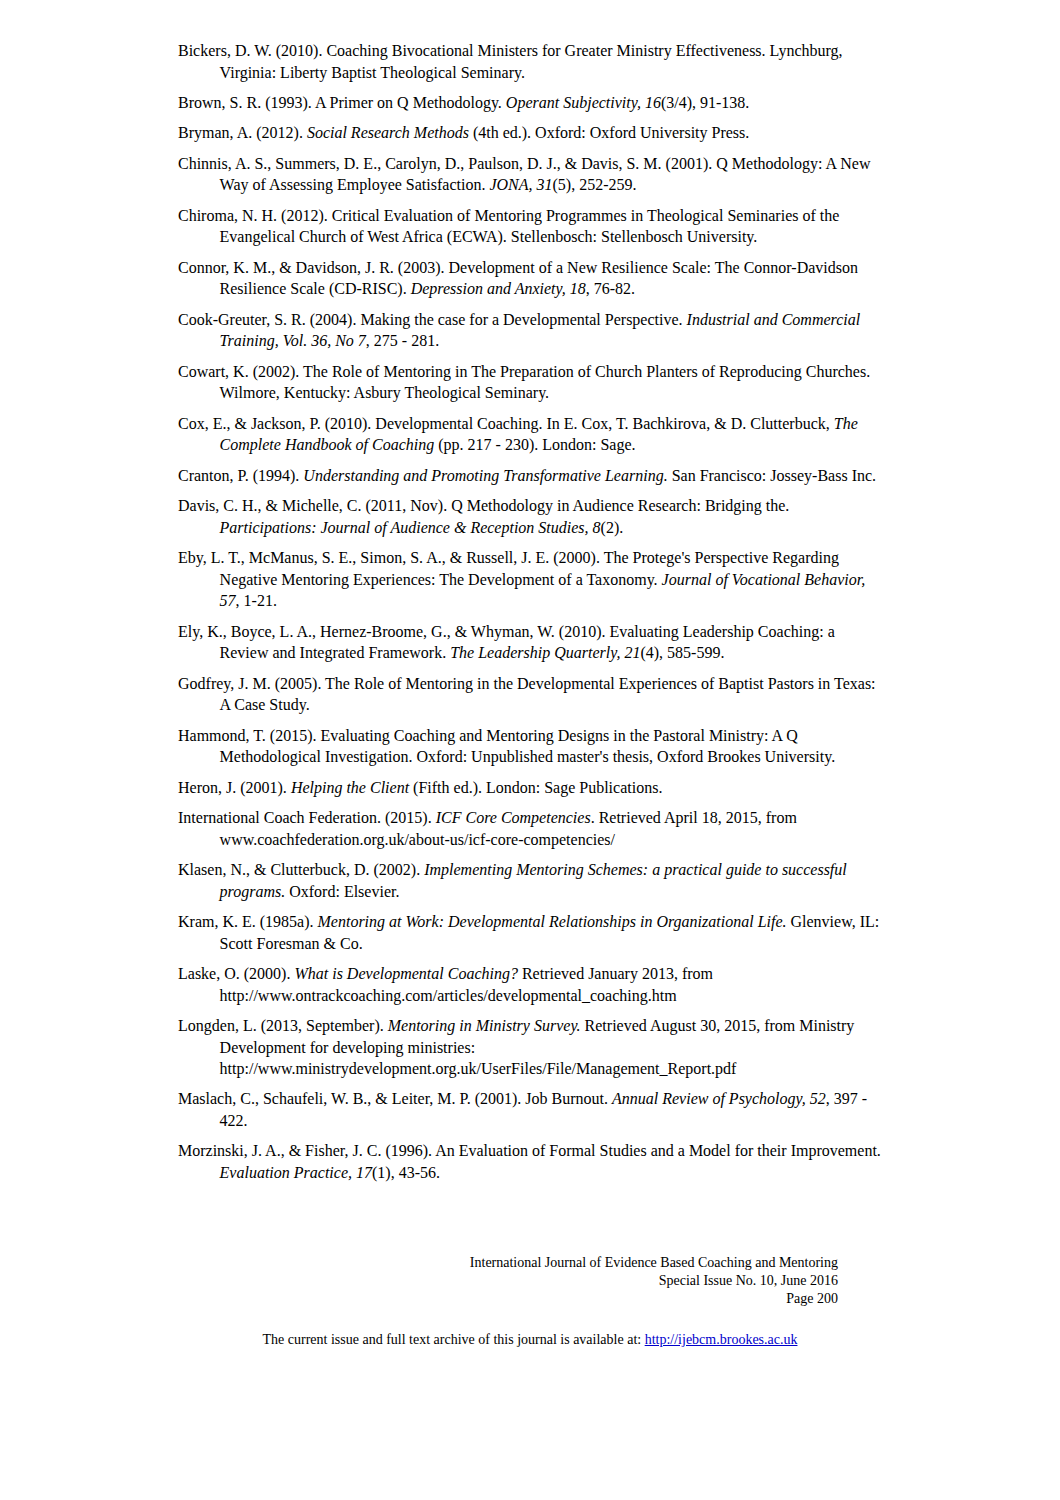Bickers, D. W. (2010). Coaching Bivocational Ministers for Greater Ministry Effectiveness. Lynchburg, Virginia: Liberty Baptist Theological Seminary.
Brown, S. R. (1993). A Primer on Q Methodology. Operant Subjectivity, 16(3/4), 91-138.
Bryman, A. (2012). Social Research Methods (4th ed.). Oxford: Oxford University Press.
Chinnis, A. S., Summers, D. E., Carolyn, D., Paulson, D. J., & Davis, S. M. (2001). Q Methodology: A New Way of Assessing Employee Satisfaction. JONA, 31(5), 252-259.
Chiroma, N. H. (2012). Critical Evaluation of Mentoring Programmes in Theological Seminaries of the Evangelical Church of West Africa (ECWA). Stellenbosch: Stellenbosch University.
Connor, K. M., & Davidson, J. R. (2003). Development of a New Resilience Scale: The Connor-Davidson Resilience Scale (CD-RISC). Depression and Anxiety, 18, 76-82.
Cook-Greuter, S. R. (2004). Making the case for a Developmental Perspective. Industrial and Commercial Training, Vol. 36, No 7, 275 - 281.
Cowart, K. (2002). The Role of Mentoring in The Preparation of Church Planters of Reproducing Churches. Wilmore, Kentucky: Asbury Theological Seminary.
Cox, E., & Jackson, P. (2010). Developmental Coaching. In E. Cox, T. Bachkirova, & D. Clutterbuck, The Complete Handbook of Coaching (pp. 217 - 230). London: Sage.
Cranton, P. (1994). Understanding and Promoting Transformative Learning. San Francisco: Jossey-Bass Inc.
Davis, C. H., & Michelle, C. (2011, Nov). Q Methodology in Audience Research: Bridging the. Participations: Journal of Audience & Reception Studies, 8(2).
Eby, L. T., McManus, S. E., Simon, S. A., & Russell, J. E. (2000). The Protege's Perspective Regarding Negative Mentoring Experiences: The Development of a Taxonomy. Journal of Vocational Behavior, 57, 1-21.
Ely, K., Boyce, L. A., Hernez-Broome, G., & Whyman, W. (2010). Evaluating Leadership Coaching: a Review and Integrated Framework. The Leadership Quarterly, 21(4), 585-599.
Godfrey, J. M. (2005). The Role of Mentoring in the Developmental Experiences of Baptist Pastors in Texas: A Case Study.
Hammond, T. (2015). Evaluating Coaching and Mentoring Designs in the Pastoral Ministry: A Q Methodological Investigation. Oxford: Unpublished master's thesis, Oxford Brookes University.
Heron, J. (2001). Helping the Client (Fifth ed.). London: Sage Publications.
International Coach Federation. (2015). ICF Core Competencies. Retrieved April 18, 2015, from www.coachfederation.org.uk/about-us/icf-core-competencies/
Klasen, N., & Clutterbuck, D. (2002). Implementing Mentoring Schemes: a practical guide to successful programs. Oxford: Elsevier.
Kram, K. E. (1985a). Mentoring at Work: Developmental Relationships in Organizational Life. Glenview, IL: Scott Foresman & Co.
Laske, O. (2000). What is Developmental Coaching? Retrieved January 2013, from http://www.ontrackcoaching.com/articles/developmental_coaching.htm
Longden, L. (2013, September). Mentoring in Ministry Survey. Retrieved August 30, 2015, from Ministry Development for developing ministries: http://www.ministrydevelopment.org.uk/UserFiles/File/Management_Report.pdf
Maslach, C., Schaufeli, W. B., & Leiter, M. P. (2001). Job Burnout. Annual Review of Psychology, 52, 397 - 422.
Morzinski, J. A., & Fisher, J. C. (1996). An Evaluation of Formal Studies and a Model for their Improvement. Evaluation Practice, 17(1), 43-56.
International Journal of Evidence Based Coaching and Mentoring
Special Issue No. 10, June 2016
Page 200
The current issue and full text archive of this journal is available at: http://ijebcm.brookes.ac.uk